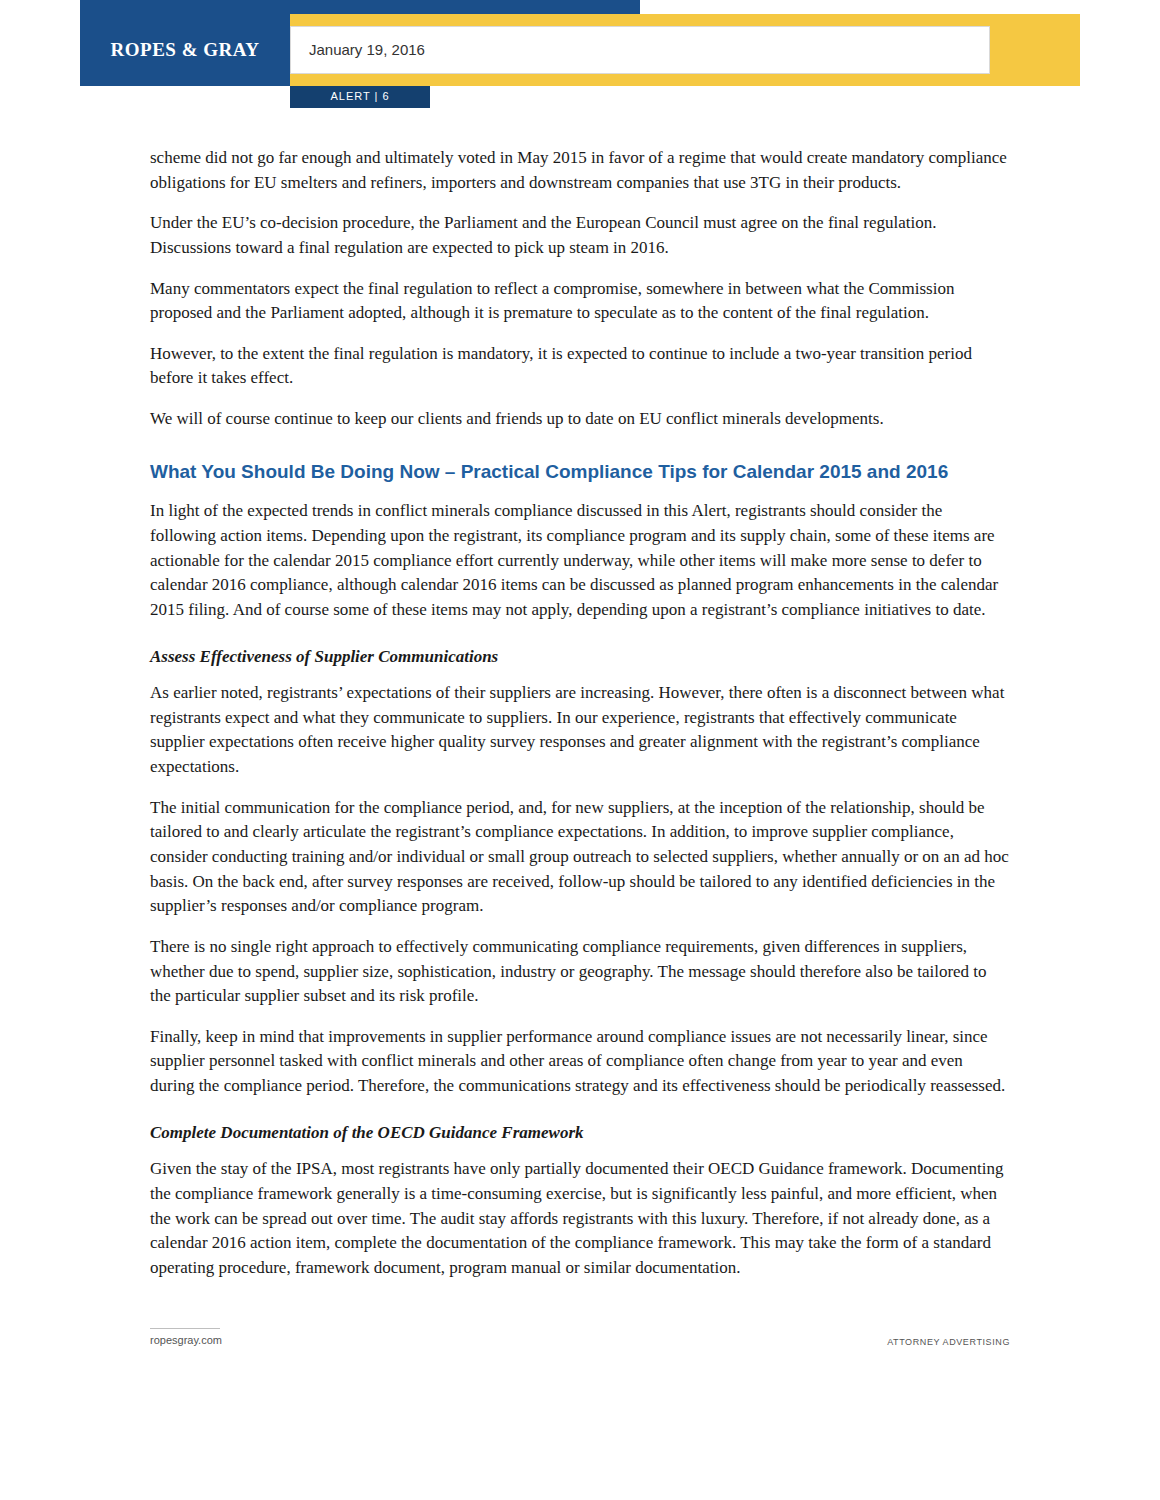ROPES & GRAY
January 19, 2016
ALERT | 6
scheme did not go far enough and ultimately voted in May 2015 in favor of a regime that would create mandatory compliance obligations for EU smelters and refiners, importers and downstream companies that use 3TG in their products.
Under the EU’s co-decision procedure, the Parliament and the European Council must agree on the final regulation. Discussions toward a final regulation are expected to pick up steam in 2016.
Many commentators expect the final regulation to reflect a compromise, somewhere in between what the Commission proposed and the Parliament adopted, although it is premature to speculate as to the content of the final regulation.
However, to the extent the final regulation is mandatory, it is expected to continue to include a two-year transition period before it takes effect.
We will of course continue to keep our clients and friends up to date on EU conflict minerals developments.
What You Should Be Doing Now – Practical Compliance Tips for Calendar 2015 and 2016
In light of the expected trends in conflict minerals compliance discussed in this Alert, registrants should consider the following action items. Depending upon the registrant, its compliance program and its supply chain, some of these items are actionable for the calendar 2015 compliance effort currently underway, while other items will make more sense to defer to calendar 2016 compliance, although calendar 2016 items can be discussed as planned program enhancements in the calendar 2015 filing. And of course some of these items may not apply, depending upon a registrant’s compliance initiatives to date.
Assess Effectiveness of Supplier Communications
As earlier noted, registrants’ expectations of their suppliers are increasing. However, there often is a disconnect between what registrants expect and what they communicate to suppliers. In our experience, registrants that effectively communicate supplier expectations often receive higher quality survey responses and greater alignment with the registrant’s compliance expectations.
The initial communication for the compliance period, and, for new suppliers, at the inception of the relationship, should be tailored to and clearly articulate the registrant’s compliance expectations. In addition, to improve supplier compliance, consider conducting training and/or individual or small group outreach to selected suppliers, whether annually or on an ad hoc basis. On the back end, after survey responses are received, follow-up should be tailored to any identified deficiencies in the supplier’s responses and/or compliance program.
There is no single right approach to effectively communicating compliance requirements, given differences in suppliers, whether due to spend, supplier size, sophistication, industry or geography. The message should therefore also be tailored to the particular supplier subset and its risk profile.
Finally, keep in mind that improvements in supplier performance around compliance issues are not necessarily linear, since supplier personnel tasked with conflict minerals and other areas of compliance often change from year to year and even during the compliance period. Therefore, the communications strategy and its effectiveness should be periodically reassessed.
Complete Documentation of the OECD Guidance Framework
Given the stay of the IPSA, most registrants have only partially documented their OECD Guidance framework. Documenting the compliance framework generally is a time-consuming exercise, but is significantly less painful, and more efficient, when the work can be spread out over time. The audit stay affords registrants with this luxury. Therefore, if not already done, as a calendar 2016 action item, complete the documentation of the compliance framework. This may take the form of a standard operating procedure, framework document, program manual or similar documentation.
ropesgray.com
ATTORNEY ADVERTISING